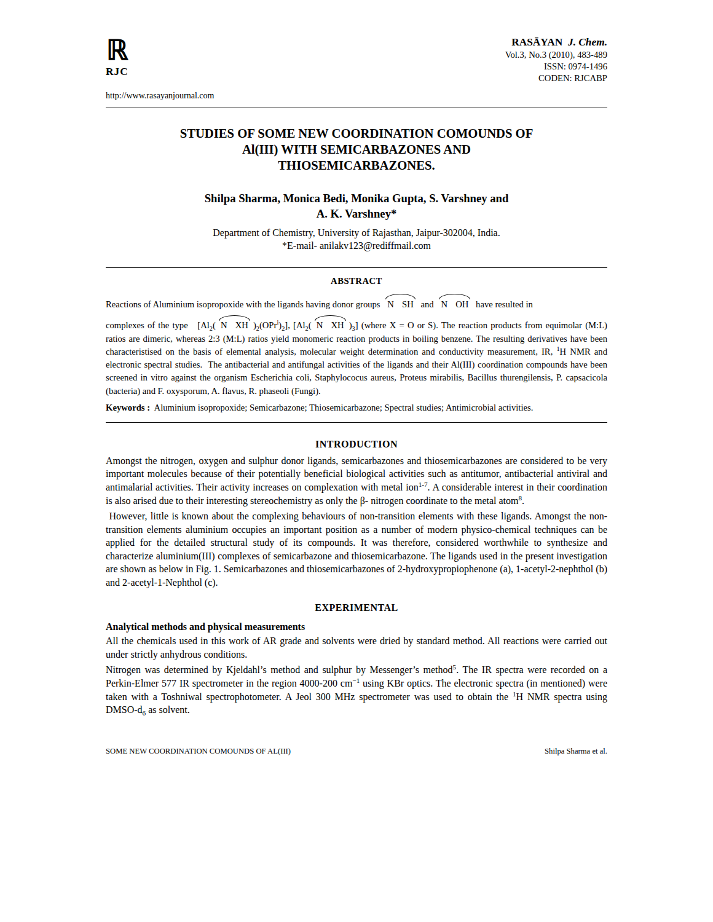ℝ RJC
RASĀYAN J. Chem.
Vol.3, No.3 (2010), 483-489
ISSN: 0974-1496
CODEN: RJCABP
http://www.rasayanjournal.com
STUDIES OF SOME NEW COORDINATION COMOUNDS OF
Al(III) WITH SEMICARBAZONES AND
THIOSEMICARBAZONES.
Shilpa Sharma, Monica Bedi, Monika Gupta, S. Varshney and
A. K. Varshney*
Department of Chemistry, University of Rajasthan, Jaipur-302004, India.
*E-mail- anilakv123@rediffmail.com
ABSTRACT
Reactions of Aluminium isopropoxide with the ligands having donor groups NSH and NOH have resulted in
complexes of the type [Al2( NXH)2(OPri)2], [Al2( NXH)3] (where X = O or S). The reaction products from equimolar (M:L) ratios are dimeric, whereas 2:3 (M:L) ratios yield monomeric reaction products in boiling benzene. The resulting derivatives have been characteristised on the basis of elemental analysis, molecular weight determination and conductivity measurement, IR, 1H NMR and electronic spectral studies. The antibacterial and antifungal activities of the ligands and their Al(III) coordination compounds have been screened in vitro against the organism Escherichia coli, Staphylococus aureus, Proteus mirabilis, Bacillus thurengilensis, P. capsacicola (bacteria) and F. oxysporum, A. flavus, R. phaseoli (Fungi).
Keywords : Aluminium isopropoxide; Semicarbazone; Thiosemicarbazone; Spectral studies; Antimicrobial activities.
INTRODUCTION
Amongst the nitrogen, oxygen and sulphur donor ligands, semicarbazones and thiosemicarbazones are considered to be very important molecules because of their potentially beneficial biological activities such as antitumor, antibacterial antiviral and antimalarial activities. Their activity increases on complexation with metal ion1-7. A considerable interest in their coordination is also arised due to their interesting stereochemistry as only the β- nitrogen coordinate to the metal atom8.
However, little is known about the complexing behaviours of non-transition elements with these ligands. Amongst the non-transition elements aluminium occupies an important position as a number of modern physico-chemical techniques can be applied for the detailed structural study of its compounds. It was therefore, considered worthwhile to synthesize and characterize aluminium(III) complexes of semicarbazone and thiosemicarbazone. The ligands used in the present investigation are shown as below in Fig. 1. Semicarbazones and thiosemicarbazones of 2-hydroxypropiophenone (a), 1-acetyl-2-nephthol (b) and 2-acetyl-1-Nephthol (c).
EXPERIMENTAL
Analytical methods and physical measurements
All the chemicals used in this work of AR grade and solvents were dried by standard method. All reactions were carried out under strictly anhydrous conditions.
Nitrogen was determined by Kjeldahl’s method and sulphur by Messenger’s method5. The IR spectra were recorded on a Perkin-Elmer 577 IR spectrometer in the region 4000-200 cm−1 using KBr optics. The electronic spectra (in mentioned) were taken with a Toshniwal spectrophotometer. A Jeol 300 MHz spectrometer was used to obtain the 1H NMR spectra using DMSO-d6 as solvent.
Some new coordination comounds of Al(III)
Shilpa Sharma et al.